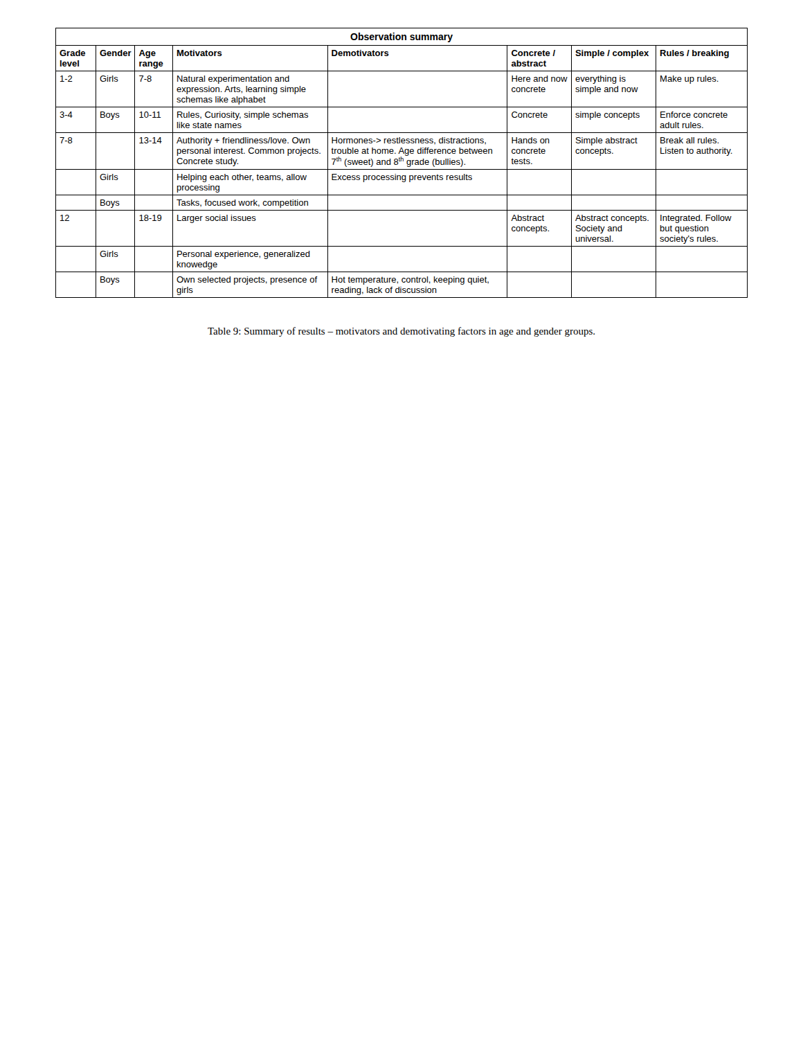Observation summary
| Grade level | Gender | Age range | Motivators | Demotivators | Concrete / abstract | Simple / complex | Rules / breaking |
| --- | --- | --- | --- | --- | --- | --- | --- |
| 1-2 | Girls | 7-8 | Natural experimentation and expression. Arts, learning simple schemas like alphabet | | Here and now concrete | everything is simple and now | Make up rules. |
| 3-4 | Boys | 10-11 | Rules, Curiosity, simple schemas like state names | | Concrete | simple concepts | Enforce concrete adult rules. |
| 7-8 | | 13-14 | Authority + friendliness/love. Own personal interest. Common projects. Concrete study. | Hormones-> restlessness, distractions, trouble at home. Age difference between 7 th (sweet) and 8 th grade (bullies). | Hands on concrete tests. | Simple abstract concepts. | Break all rules. Listen to authority. |
| | Girls | | Helping each other, teams, allow processing | Excess processing prevents results | | | |
| | Boys | | Tasks, focused work, competition | | | | |
| 12 | | 18-19 | Larger social issues | | Abstract concepts. | Abstract concepts. Society and universal. | Integrated. Follow but question society's rules. |
| | Girls | | Personal experience, generalized knowedge | | | | |
| | Boys | | Own selected projects, presence of girls | Hot temperature, control, keeping quiet, reading, lack of discussion | | | |
Table 9: Summary of results – motivators and demotivating factors in age and gender groups.